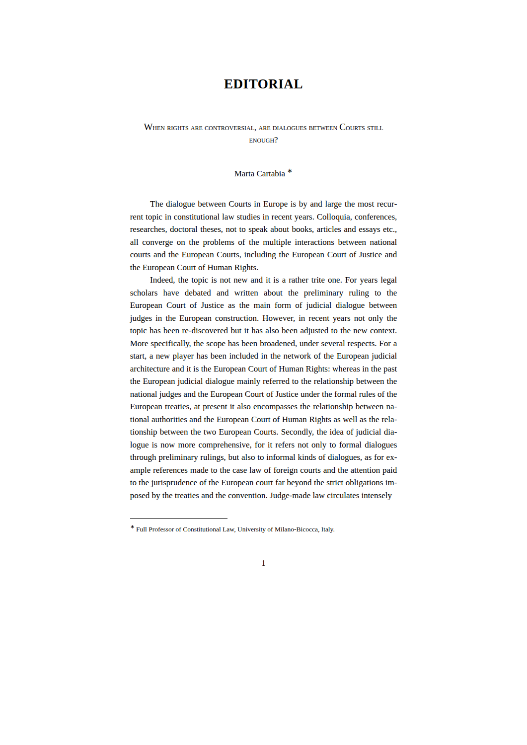EDITORIAL
When rights are controversial, are dialogues between Courts still enough?
Marta Cartabia ∗
The dialogue between Courts in Europe is by and large the most recurrent topic in constitutional law studies in recent years. Colloquia, conferences, researches, doctoral theses, not to speak about books, articles and essays etc., all converge on the problems of the multiple interactions between national courts and the European Courts, including the European Court of Justice and the European Court of Human Rights.
Indeed, the topic is not new and it is a rather trite one. For years legal scholars have debated and written about the preliminary ruling to the European Court of Justice as the main form of judicial dialogue between judges in the European construction. However, in recent years not only the topic has been re-discovered but it has also been adjusted to the new context. More specifically, the scope has been broadened, under several respects. For a start, a new player has been included in the network of the European judicial architecture and it is the European Court of Human Rights: whereas in the past the European judicial dialogue mainly referred to the relationship between the national judges and the European Court of Justice under the formal rules of the European treaties, at present it also encompasses the relationship between national authorities and the European Court of Human Rights as well as the relationship between the two European Courts. Secondly, the idea of judicial dialogue is now more comprehensive, for it refers not only to formal dialogues through preliminary rulings, but also to informal kinds of dialogues, as for example references made to the case law of foreign courts and the attention paid to the jurisprudence of the European court far beyond the strict obligations imposed by the treaties and the convention. Judge-made law circulates intensely
∗ Full Professor of Constitutional Law, University of Milano-Bicocca, Italy.
1